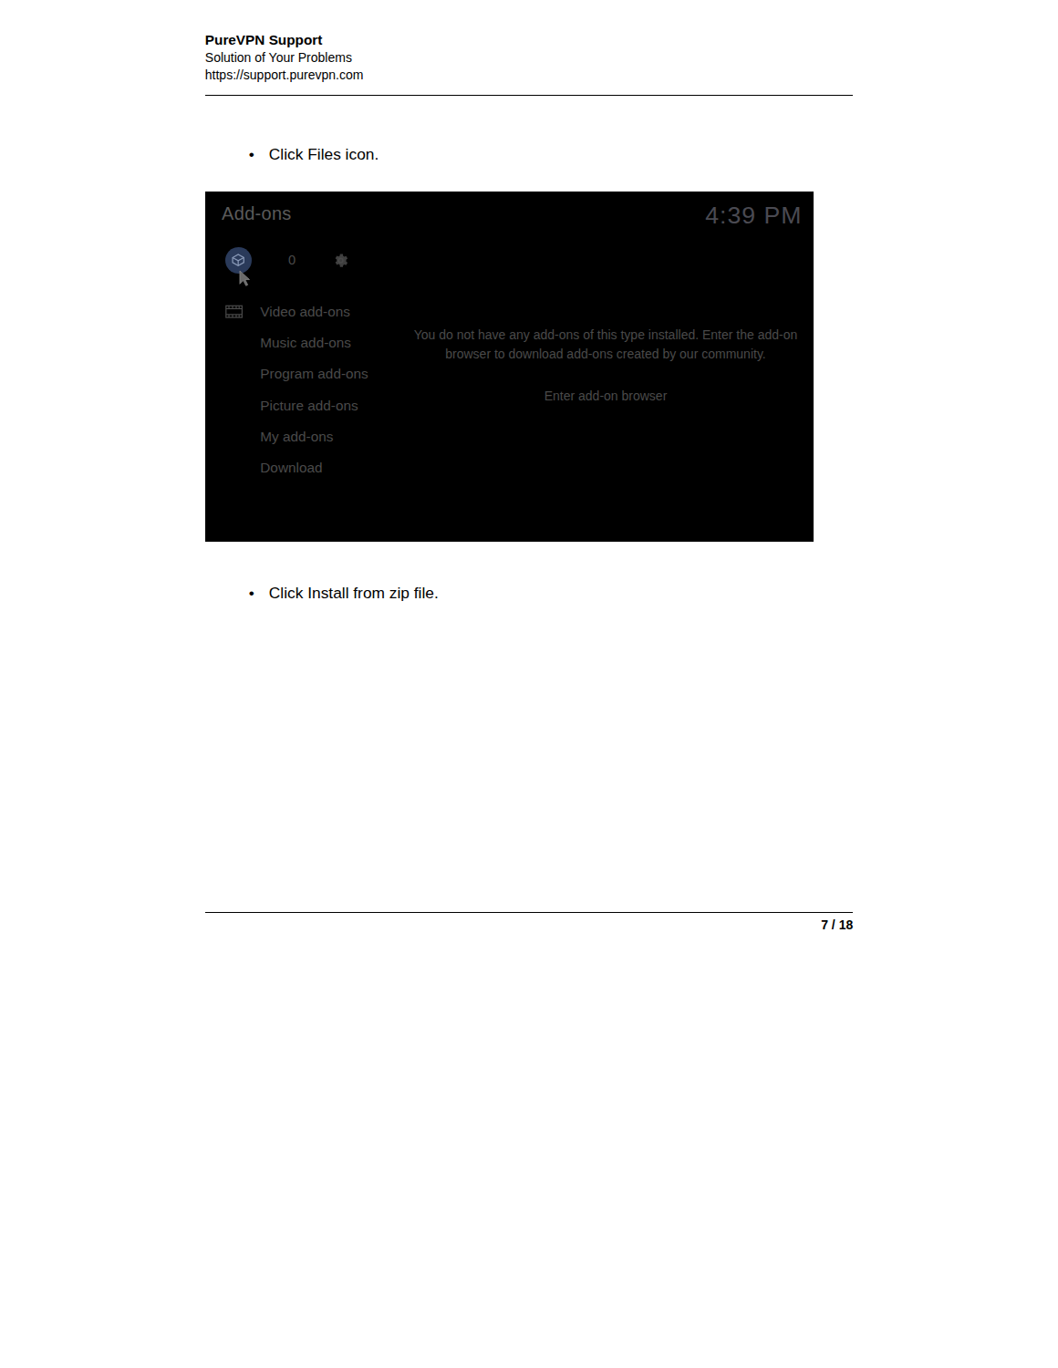PureVPN Support
Solution of Your Problems
https://support.purevpn.com
Click Files icon.
Add-ons
4:39 PM
0
Video add-ons
Music add-ons
Program add-ons
Picture add-ons
My add-ons
Download
You do not have any add-ons of this type installed. Enter the add-on browser to download add-ons created by our community.
Enter add-on browser
Click Install from zip file.
7 / 18